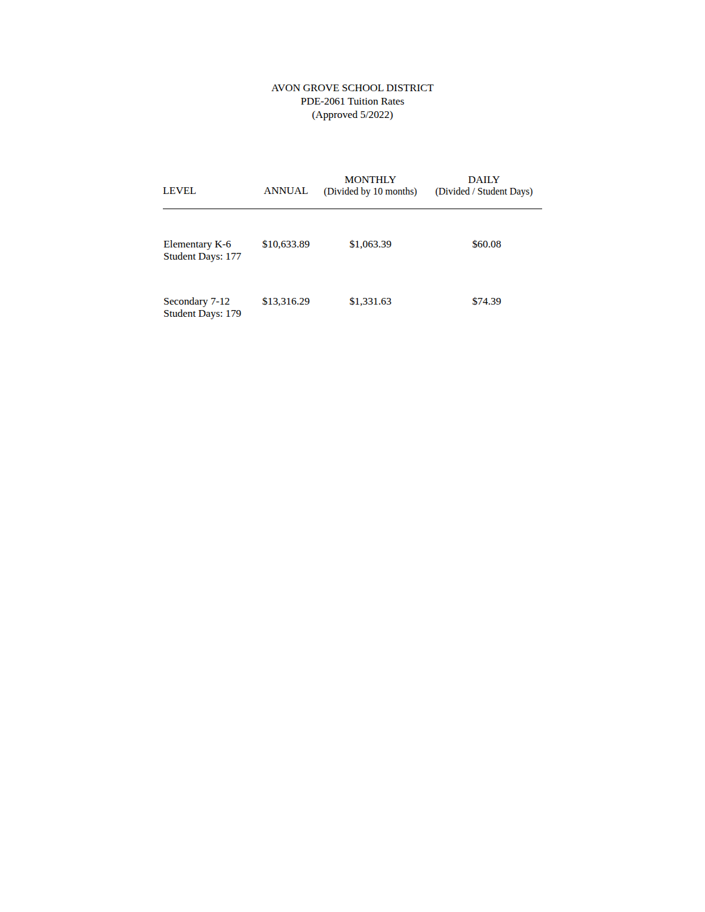AVON GROVE SCHOOL DISTRICT
PDE-2061 Tuition Rates
(Approved 5/2022)
| LEVEL | ANNUAL | MONTHLY (Divided by 10 months) | DAILY (Divided / Student Days) |
| --- | --- | --- | --- |
| Elementary K-6 Student Days: 177 | $10,633.89 | $1,063.39 | $60.08 |
| Secondary 7-12 Student Days: 179 | $13,316.29 | $1,331.63 | $74.39 |